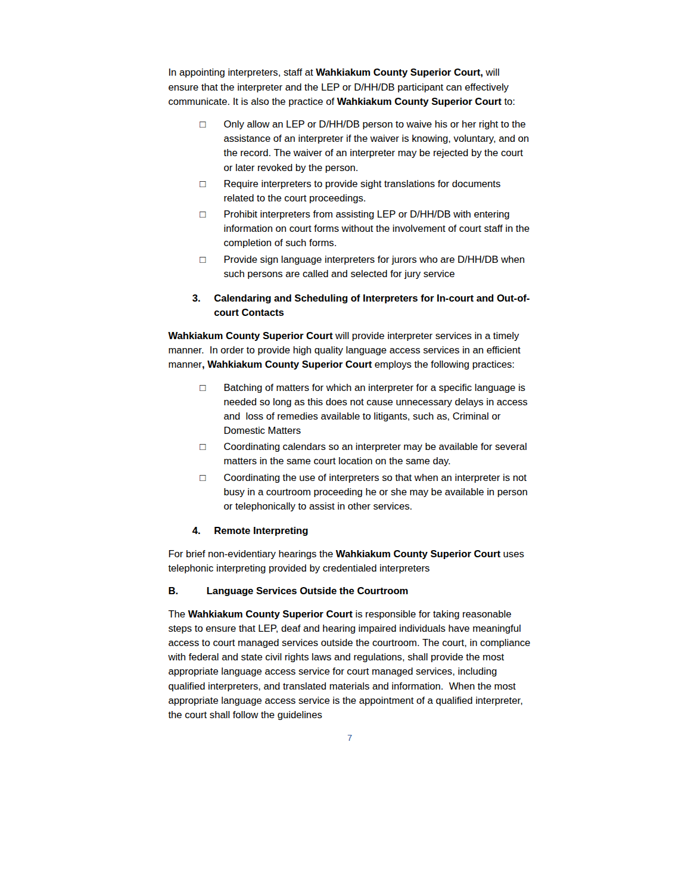In appointing interpreters, staff at Wahkiakum County Superior Court, will ensure that the interpreter and the LEP or D/HH/DB participant can effectively communicate. It is also the practice of Wahkiakum County Superior Court to:
Only allow an LEP or D/HH/DB person to waive his or her right to the assistance of an interpreter if the waiver is knowing, voluntary, and on the record. The waiver of an interpreter may be rejected by the court or later revoked by the person.
Require interpreters to provide sight translations for documents related to the court proceedings.
Prohibit interpreters from assisting LEP or D/HH/DB with entering information on court forms without the involvement of court staff in the completion of such forms.
Provide sign language interpreters for jurors who are D/HH/DB when such persons are called and selected for jury service
Calendaring and Scheduling of Interpreters for In-court and Out-of-court Contacts
Wahkiakum County Superior Court will provide interpreter services in a timely manner. In order to provide high quality language access services in an efficient manner, Wahkiakum County Superior Court employs the following practices:
Batching of matters for which an interpreter for a specific language is needed so long as this does not cause unnecessary delays in access and loss of remedies available to litigants, such as, Criminal or Domestic Matters
Coordinating calendars so an interpreter may be available for several matters in the same court location on the same day.
Coordinating the use of interpreters so that when an interpreter is not busy in a courtroom proceeding he or she may be available in person or telephonically to assist in other services.
Remote Interpreting
For brief non-evidentiary hearings the Wahkiakum County Superior Court uses telephonic interpreting provided by credentialed interpreters
B. Language Services Outside the Courtroom
The Wahkiakum County Superior Court is responsible for taking reasonable steps to ensure that LEP, deaf and hearing impaired individuals have meaningful access to court managed services outside the courtroom. The court, in compliance with federal and state civil rights laws and regulations, shall provide the most appropriate language access service for court managed services, including qualified interpreters, and translated materials and information. When the most appropriate language access service is the appointment of a qualified interpreter, the court shall follow the guidelines
7